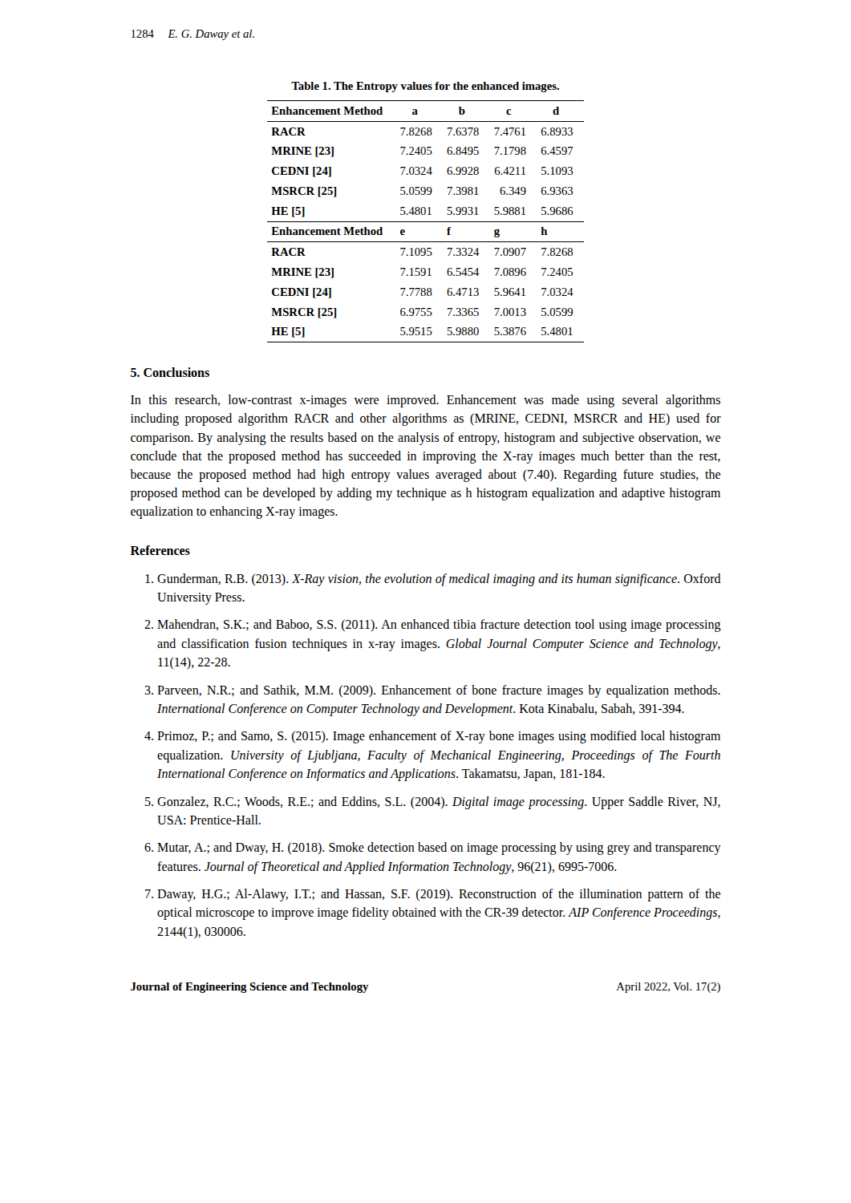1284 E. G. Daway et al.
Table 1. The Entropy values for the enhanced images.
| Enhancement Method | a | b | c | d |
| --- | --- | --- | --- | --- |
| RACR | 7.8268 | 7.6378 | 7.4761 | 6.8933 |
| MRINE [23] | 7.2405 | 6.8495 | 7.1798 | 6.4597 |
| CEDNI [24] | 7.0324 | 6.9928 | 6.4211 | 5.1093 |
| MSRCR [25] | 5.0599 | 7.3981 | 6.349 | 6.9363 |
| HE [5] | 5.4801 | 5.9931 | 5.9881 | 5.9686 |
| Enhancement Method | e | f | g | h |
| RACR | 7.1095 | 7.3324 | 7.0907 | 7.8268 |
| MRINE [23] | 7.1591 | 6.5454 | 7.0896 | 7.2405 |
| CEDNI [24] | 7.7788 | 6.4713 | 5.9641 | 7.0324 |
| MSRCR [25] | 6.9755 | 7.3365 | 7.0013 | 5.0599 |
| HE [5] | 5.9515 | 5.9880 | 5.3876 | 5.4801 |
5. Conclusions
In this research, low-contrast x-images were improved. Enhancement was made using several algorithms including proposed algorithm RACR and other algorithms as (MRINE, CEDNI, MSRCR and HE) used for comparison. By analysing the results based on the analysis of entropy, histogram and subjective observation, we conclude that the proposed method has succeeded in improving the X-ray images much better than the rest, because the proposed method had high entropy values averaged about (7.40). Regarding future studies, the proposed method can be developed by adding my technique as h histogram equalization and adaptive histogram equalization to enhancing X-ray images.
References
Gunderman, R.B. (2013). X-Ray vision, the evolution of medical imaging and its human significance. Oxford University Press.
Mahendran, S.K.; and Baboo, S.S. (2011). An enhanced tibia fracture detection tool using image processing and classification fusion techniques in x-ray images. Global Journal Computer Science and Technology, 11(14), 22-28.
Parveen, N.R.; and Sathik, M.M. (2009). Enhancement of bone fracture images by equalization methods. International Conference on Computer Technology and Development. Kota Kinabalu, Sabah, 391-394.
Primoz, P.; and Samo, S. (2015). Image enhancement of X-ray bone images using modified local histogram equalization. University of Ljubljana, Faculty of Mechanical Engineering, Proceedings of The Fourth International Conference on Informatics and Applications. Takamatsu, Japan, 181-184.
Gonzalez, R.C.; Woods, R.E.; and Eddins, S.L. (2004). Digital image processing. Upper Saddle River, NJ, USA: Prentice-Hall.
Mutar, A.; and Dway, H. (2018). Smoke detection based on image processing by using grey and transparency features. Journal of Theoretical and Applied Information Technology, 96(21), 6995-7006.
Daway, H.G.; Al-Alawy, I.T.; and Hassan, S.F. (2019). Reconstruction of the illumination pattern of the optical microscope to improve image fidelity obtained with the CR-39 detector. AIP Conference Proceedings, 2144(1), 030006.
Journal of Engineering Science and Technology April 2022, Vol. 17(2)